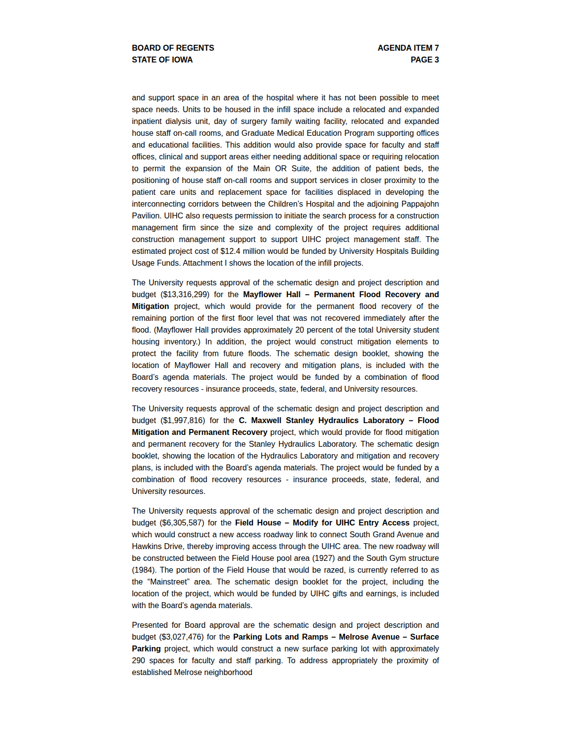| BOARD OF REGENTS | AGENDA ITEM 7 |
| STATE OF IOWA | PAGE 3 |
and support space in an area of the hospital where it has not been possible to meet space needs. Units to be housed in the infill space include a relocated and expanded inpatient dialysis unit, day of surgery family waiting facility, relocated and expanded house staff on-call rooms, and Graduate Medical Education Program supporting offices and educational facilities. This addition would also provide space for faculty and staff offices, clinical and support areas either needing additional space or requiring relocation to permit the expansion of the Main OR Suite, the addition of patient beds, the positioning of house staff on-call rooms and support services in closer proximity to the patient care units and replacement space for facilities displaced in developing the interconnecting corridors between the Children’s Hospital and the adjoining Pappajohn Pavilion. UIHC also requests permission to initiate the search process for a construction management firm since the size and complexity of the project requires additional construction management support to support UIHC project management staff. The estimated project cost of $12.4 million would be funded by University Hospitals Building Usage Funds. Attachment I shows the location of the infill projects.
The University requests approval of the schematic design and project description and budget ($13,316,299) for the Mayflower Hall – Permanent Flood Recovery and Mitigation project, which would provide for the permanent flood recovery of the remaining portion of the first floor level that was not recovered immediately after the flood. (Mayflower Hall provides approximately 20 percent of the total University student housing inventory.) In addition, the project would construct mitigation elements to protect the facility from future floods. The schematic design booklet, showing the location of Mayflower Hall and recovery and mitigation plans, is included with the Board’s agenda materials. The project would be funded by a combination of flood recovery resources - insurance proceeds, state, federal, and University resources.
The University requests approval of the schematic design and project description and budget ($1,997,816) for the C. Maxwell Stanley Hydraulics Laboratory – Flood Mitigation and Permanent Recovery project, which would provide for flood mitigation and permanent recovery for the Stanley Hydraulics Laboratory. The schematic design booklet, showing the location of the Hydraulics Laboratory and mitigation and recovery plans, is included with the Board’s agenda materials. The project would be funded by a combination of flood recovery resources - insurance proceeds, state, federal, and University resources.
The University requests approval of the schematic design and project description and budget ($6,305,587) for the Field House – Modify for UIHC Entry Access project, which would construct a new access roadway link to connect South Grand Avenue and Hawkins Drive, thereby improving access through the UIHC area. The new roadway will be constructed between the Field House pool area (1927) and the South Gym structure (1984). The portion of the Field House that would be razed, is currently referred to as the “Mainstreet” area. The schematic design booklet for the project, including the location of the project, which would be funded by UIHC gifts and earnings, is included with the Board’s agenda materials.
Presented for Board approval are the schematic design and project description and budget ($3,027,476) for the Parking Lots and Ramps – Melrose Avenue – Surface Parking project, which would construct a new surface parking lot with approximately 290 spaces for faculty and staff parking. To address appropriately the proximity of established Melrose neighborhood